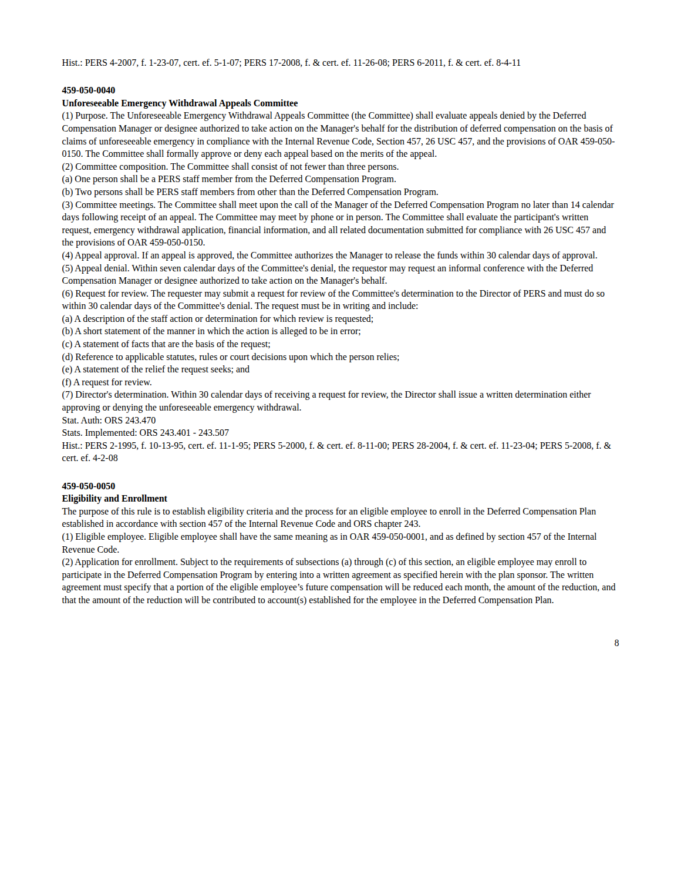Hist.: PERS 4-2007, f. 1-23-07, cert. ef. 5-1-07; PERS 17-2008, f. & cert. ef. 11-26-08; PERS 6-2011, f. & cert. ef. 8-4-11
459-050-0040
Unforeseeable Emergency Withdrawal Appeals Committee
(1) Purpose. The Unforeseeable Emergency Withdrawal Appeals Committee (the Committee) shall evaluate appeals denied by the Deferred Compensation Manager or designee authorized to take action on the Manager's behalf for the distribution of deferred compensation on the basis of claims of unforeseeable emergency in compliance with the Internal Revenue Code, Section 457, 26 USC 457, and the provisions of OAR 459-050-0150. The Committee shall formally approve or deny each appeal based on the merits of the appeal.
(2) Committee composition. The Committee shall consist of not fewer than three persons.
(a) One person shall be a PERS staff member from the Deferred Compensation Program.
(b) Two persons shall be PERS staff members from other than the Deferred Compensation Program.
(3) Committee meetings. The Committee shall meet upon the call of the Manager of the Deferred Compensation Program no later than 14 calendar days following receipt of an appeal. The Committee may meet by phone or in person. The Committee shall evaluate the participant's written request, emergency withdrawal application, financial information, and all related documentation submitted for compliance with 26 USC 457 and the provisions of OAR 459-050-0150.
(4) Appeal approval. If an appeal is approved, the Committee authorizes the Manager to release the funds within 30 calendar days of approval.
(5) Appeal denial. Within seven calendar days of the Committee's denial, the requestor may request an informal conference with the Deferred Compensation Manager or designee authorized to take action on the Manager's behalf.
(6) Request for review. The requester may submit a request for review of the Committee's determination to the Director of PERS and must do so within 30 calendar days of the Committee's denial. The request must be in writing and include:
(a) A description of the staff action or determination for which review is requested;
(b) A short statement of the manner in which the action is alleged to be in error;
(c) A statement of facts that are the basis of the request;
(d) Reference to applicable statutes, rules or court decisions upon which the person relies;
(e) A statement of the relief the request seeks; and
(f) A request for review.
(7) Director's determination. Within 30 calendar days of receiving a request for review, the Director shall issue a written determination either approving or denying the unforeseeable emergency withdrawal.
Stat. Auth: ORS 243.470
Stats. Implemented: ORS 243.401 - 243.507
Hist.: PERS 2-1995, f. 10-13-95, cert. ef. 11-1-95; PERS 5-2000, f. & cert. ef. 8-11-00; PERS 28-2004, f. & cert. ef. 11-23-04; PERS 5-2008, f. & cert. ef. 4-2-08
459-050-0050
Eligibility and Enrollment
The purpose of this rule is to establish eligibility criteria and the process for an eligible employee to enroll in the Deferred Compensation Plan established in accordance with section 457 of the Internal Revenue Code and ORS chapter 243.
(1) Eligible employee. Eligible employee shall have the same meaning as in OAR 459-050-0001, and as defined by section 457 of the Internal Revenue Code.
(2) Application for enrollment. Subject to the requirements of subsections (a) through (c) of this section, an eligible employee may enroll to participate in the Deferred Compensation Program by entering into a written agreement as specified herein with the plan sponsor. The written agreement must specify that a portion of the eligible employee’s future compensation will be reduced each month, the amount of the reduction, and that the amount of the reduction will be contributed to account(s) established for the employee in the Deferred Compensation Plan.
8